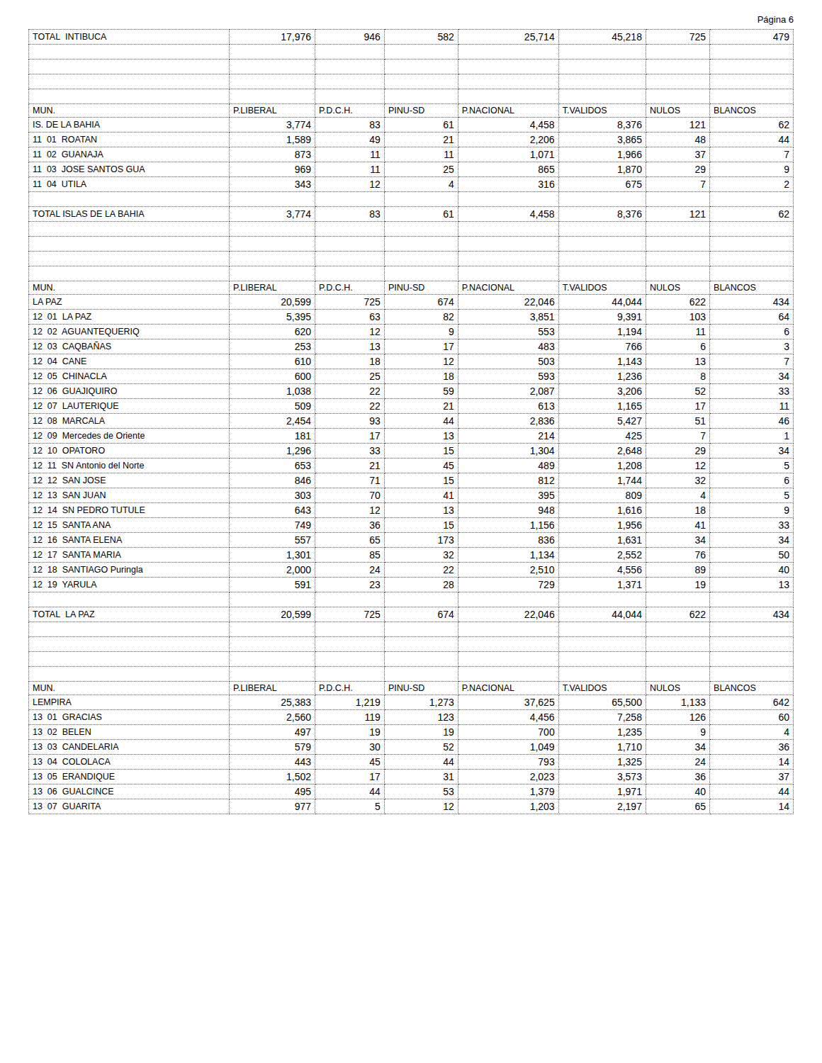Página 6
| TOTAL INTIBUCA | 17,976 | 946 | 582 | 25,714 | 45,218 | 725 | 479 |
| MUN. | P.LIBERAL | P.D.C.H. | PINU-SD | P.NACIONAL | T.VALIDOS | NULOS | BLANCOS |
| IS. DE LA BAHIA | 3,774 | 83 | 61 | 4,458 | 8,376 | 121 | 62 |
| 11 01 ROATAN | 1,589 | 49 | 21 | 2,206 | 3,865 | 48 | 44 |
| 11 02 GUANAJA | 873 | 11 | 11 | 1,071 | 1,966 | 37 | 7 |
| 11 03 JOSE SANTOS GUA | 969 | 11 | 25 | 865 | 1,870 | 29 | 9 |
| 11 04 UTILA | 343 | 12 | 4 | 316 | 675 | 7 | 2 |
| TOTAL ISLAS DE LA BAHIA | 3,774 | 83 | 61 | 4,458 | 8,376 | 121 | 62 |
| MUN. | P.LIBERAL | P.D.C.H. | PINU-SD | P.NACIONAL | T.VALIDOS | NULOS | BLANCOS |
| LA PAZ | 20,599 | 725 | 674 | 22,046 | 44,044 | 622 | 434 |
| 12 01 LA PAZ | 5,395 | 63 | 82 | 3,851 | 9,391 | 103 | 64 |
| 12 02 AGUANTEQUERIQ | 620 | 12 | 9 | 553 | 1,194 | 11 | 6 |
| 12 03 CAQBAÑAS | 253 | 13 | 17 | 483 | 766 | 6 | 3 |
| 12 04 CANE | 610 | 18 | 12 | 503 | 1,143 | 13 | 7 |
| 12 05 CHINACLA | 600 | 25 | 18 | 593 | 1,236 | 8 | 34 |
| 12 06 GUAJIQUIRO | 1,038 | 22 | 59 | 2,087 | 3,206 | 52 | 33 |
| 12 07 LAUTERIQUE | 509 | 22 | 21 | 613 | 1,165 | 17 | 11 |
| 12 08 MARCALA | 2,454 | 93 | 44 | 2,836 | 5,427 | 51 | 46 |
| 12 09 Mercedes de Oriente | 181 | 17 | 13 | 214 | 425 | 7 | 1 |
| 12 10 OPATORO | 1,296 | 33 | 15 | 1,304 | 2,648 | 29 | 34 |
| 12 11 SN Antonio del Norte | 653 | 21 | 45 | 489 | 1,208 | 12 | 5 |
| 12 12 SAN JOSE | 846 | 71 | 15 | 812 | 1,744 | 32 | 6 |
| 12 13 SAN JUAN | 303 | 70 | 41 | 395 | 809 | 4 | 5 |
| 12 14 SN PEDRO TUTULE | 643 | 12 | 13 | 948 | 1,616 | 18 | 9 |
| 12 15 SANTA ANA | 749 | 36 | 15 | 1,156 | 1,956 | 41 | 33 |
| 12 16 SANTA ELENA | 557 | 65 | 173 | 836 | 1,631 | 34 | 34 |
| 12 17 SANTA MARIA | 1,301 | 85 | 32 | 1,134 | 2,552 | 76 | 50 |
| 12 18 SANTIAGO Puringla | 2,000 | 24 | 22 | 2,510 | 4,556 | 89 | 40 |
| 12 19 YARULA | 591 | 23 | 28 | 729 | 1,371 | 19 | 13 |
| TOTAL LA PAZ | 20,599 | 725 | 674 | 22,046 | 44,044 | 622 | 434 |
| MUN. | P.LIBERAL | P.D.C.H. | PINU-SD | P.NACIONAL | T.VALIDOS | NULOS | BLANCOS |
| LEMPIRA | 25,383 | 1,219 | 1,273 | 37,625 | 65,500 | 1,133 | 642 |
| 13 01 GRACIAS | 2,560 | 119 | 123 | 4,456 | 7,258 | 126 | 60 |
| 13 02 BELEN | 497 | 19 | 19 | 700 | 1,235 | 9 | 4 |
| 13 03 CANDELARIA | 579 | 30 | 52 | 1,049 | 1,710 | 34 | 36 |
| 13 04 COLOLACA | 443 | 45 | 44 | 793 | 1,325 | 24 | 14 |
| 13 05 ERANDIQUE | 1,502 | 17 | 31 | 2,023 | 3,573 | 36 | 37 |
| 13 06 GUALCINCE | 495 | 44 | 53 | 1,379 | 1,971 | 40 | 44 |
| 13 07 GUARITA | 977 | 5 | 12 | 1,203 | 2,197 | 65 | 14 |